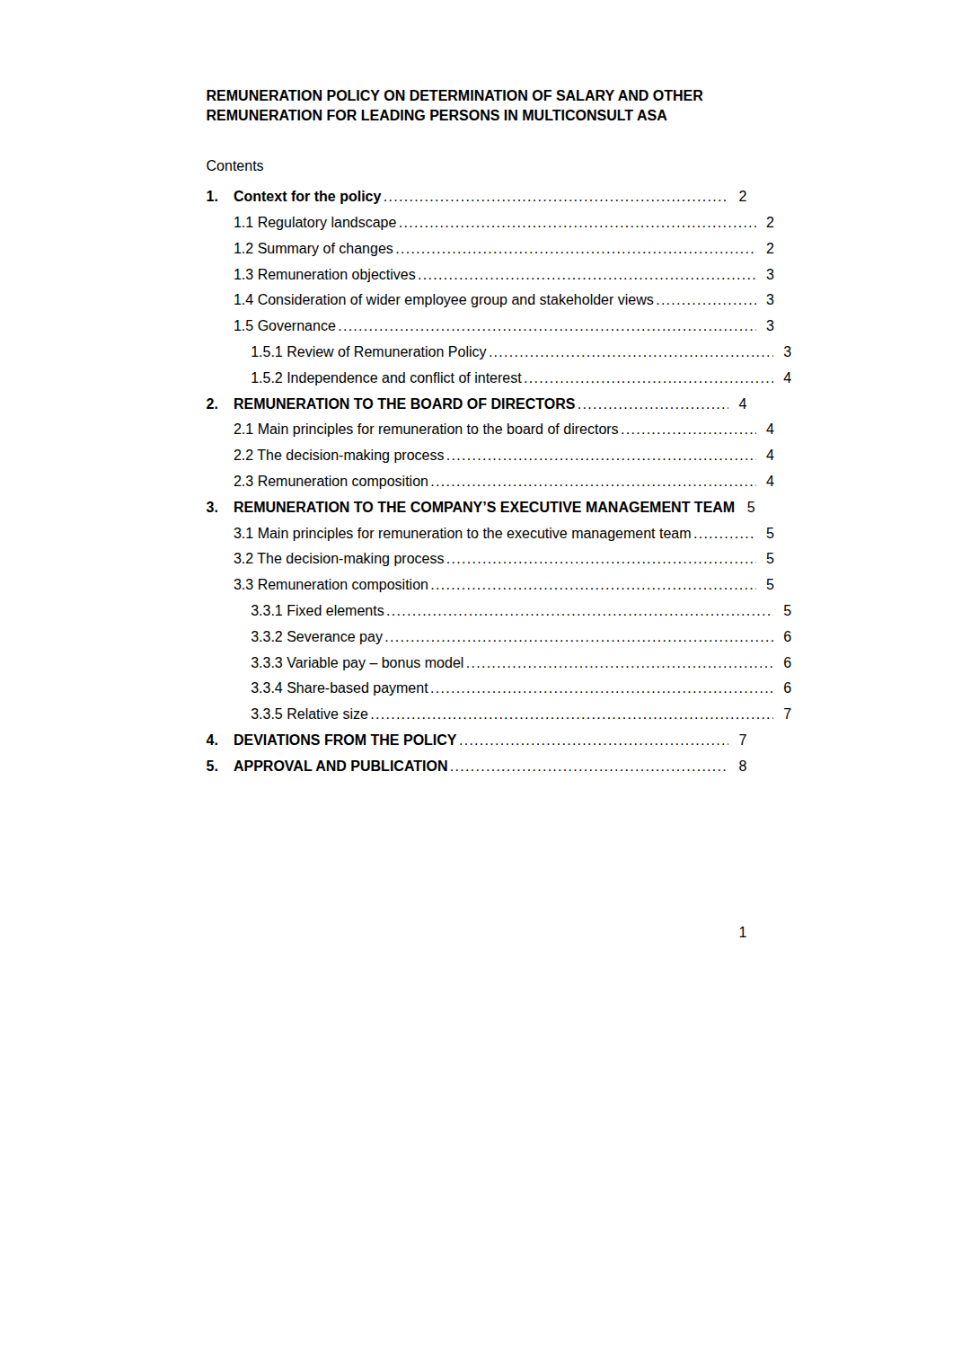Remuneration policy on determination of salary and other remuneration for leading persons in Multiconsult ASA
Contents
1. Context for the policy ........................................................................................................... 2
1.1 Regulatory landscape ............................................................................................................... 2
1.2 Summary of changes ................................................................................................................ 2
1.3 Remuneration objectives ......................................................................................................... 3
1.4 Consideration of wider employee group and stakeholder views ................................................ 3
1.5 Governance ............................................................................................................................. 3
1.5.1 Review of Remuneration Policy ......................................................................................... 3
1.5.2 Independence and conflict of interest .................................................................................. 4
2. Remuneration to the board of directors ......................................................................... 4
2.1 Main principles for remuneration to the board of directors ....................................................... 4
2.2 The decision-making process ....................................................................................................... 4
2.3 Remuneration composition .......................................................................................................... 4
3. Remuneration to the company’s executive management team ................................... 5
3.1 Main principles for remuneration to the executive management team ...................................... 5
3.2 The decision-making process ....................................................................................................... 5
3.3 Remuneration composition .......................................................................................................... 5
3.3.1 Fixed elements ......................................................................................................... 5
3.3.2 Severance pay .......................................................................................................... 6
3.3.3 Variable pay – bonus model ................................................................................................ 6
3.3.4 Share-based payment ............................................................................................. 6
3.3.5 Relative size ............................................................................................................. 7
4. Deviations from the policy ................................................................................................. 7
5. Approval and publication ................................................................................................... 8
1